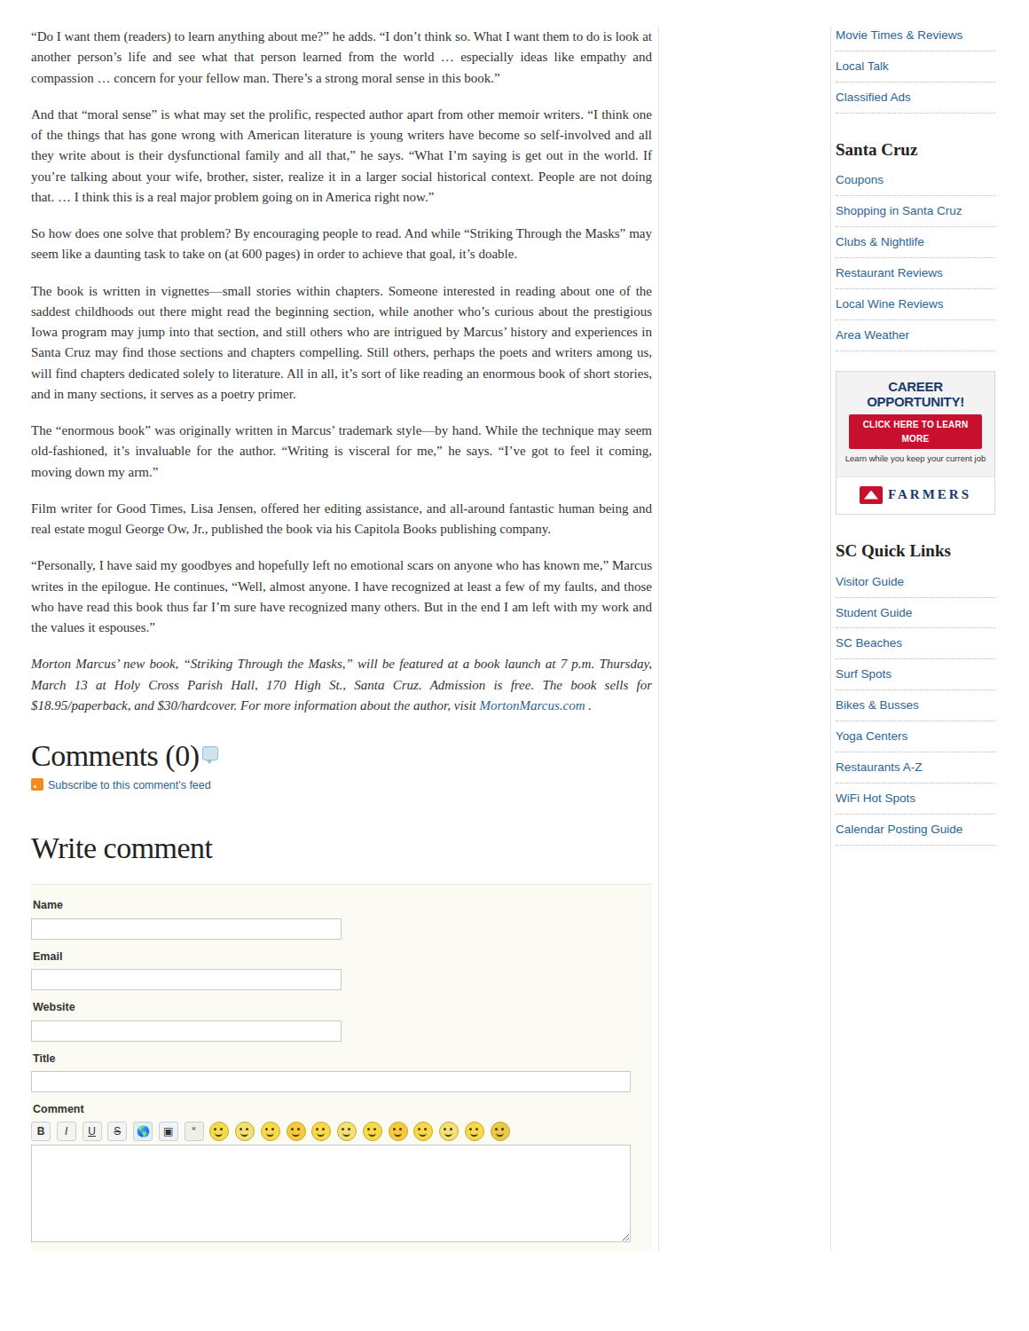“Do I want them (readers) to learn anything about me?” he adds. “I don’t think so. What I want them to do is look at another person’s life and see what that person learned from the world … especially ideas like empathy and compassion … concern for your fellow man. There’s a strong moral sense in this book.”
And that “moral sense” is what may set the prolific, respected author apart from other memoir writers. “I think one of the things that has gone wrong with American literature is young writers have become so self-involved and all they write about is their dysfunctional family and all that,” he says. “What I’m saying is get out in the world. If you’re talking about your wife, brother, sister, realize it in a larger social historical context. People are not doing that. … I think this is a real major problem going on in America right now.”
So how does one solve that problem? By encouraging people to read. And while “Striking Through the Masks” may seem like a daunting task to take on (at 600 pages) in order to achieve that goal, it’s doable.
The book is written in vignettes—small stories within chapters. Someone interested in reading about one of the saddest childhoods out there might read the beginning section, while another who’s curious about the prestigious Iowa program may jump into that section, and still others who are intrigued by Marcus’ history and experiences in Santa Cruz may find those sections and chapters compelling. Still others, perhaps the poets and writers among us, will find chapters dedicated solely to literature. All in all, it’s sort of like reading an enormous book of short stories, and in many sections, it serves as a poetry primer.
The “enormous book” was originally written in Marcus’ trademark style—by hand. While the technique may seem old-fashioned, it’s invaluable for the author. “Writing is visceral for me,” he says. “I’ve got to feel it coming, moving down my arm.”
Film writer for Good Times, Lisa Jensen, offered her editing assistance, and all-around fantastic human being and real estate mogul George Ow, Jr., published the book via his Capitola Books publishing company.
“Personally, I have said my goodbyes and hopefully left no emotional scars on anyone who has known me,” Marcus writes in the epilogue. He continues, “Well, almost anyone. I have recognized at least a few of my faults, and those who have read this book thus far I’m sure have recognized many others. But in the end I am left with my work and the values it espouses.”
Morton Marcus’ new book, “Striking Through the Masks,” will be featured at a book launch at 7 p.m. Thursday, March 13 at Holy Cross Parish Hall, 170 High St., Santa Cruz. Admission is free. The book sells for $18.95/paperback, and $30/hardcover. For more information about the author, visit MortonMarcus.com .
Comments (0)
Subscribe to this comment's feed
Write comment
Name
Email
Website
Title
Comment
B I U S 🌎 ▣ “
Movie Times & Reviews
Local Talk
Classified Ads
Santa Cruz
Coupons
Shopping in Santa Cruz
Clubs & Nightlife
Restaurant Reviews
Local Wine Reviews
Area Weather
CAREER
OPPORTUNITY!
CLICK HERE TO LEARN MORE
Learn while you keep your current job
FARMERS
SC Quick Links
Visitor Guide
Student Guide
SC Beaches
Surf Spots
Bikes & Busses
Yoga Centers
Restaurants A-Z
WiFi Hot Spots
Calendar Posting Guide